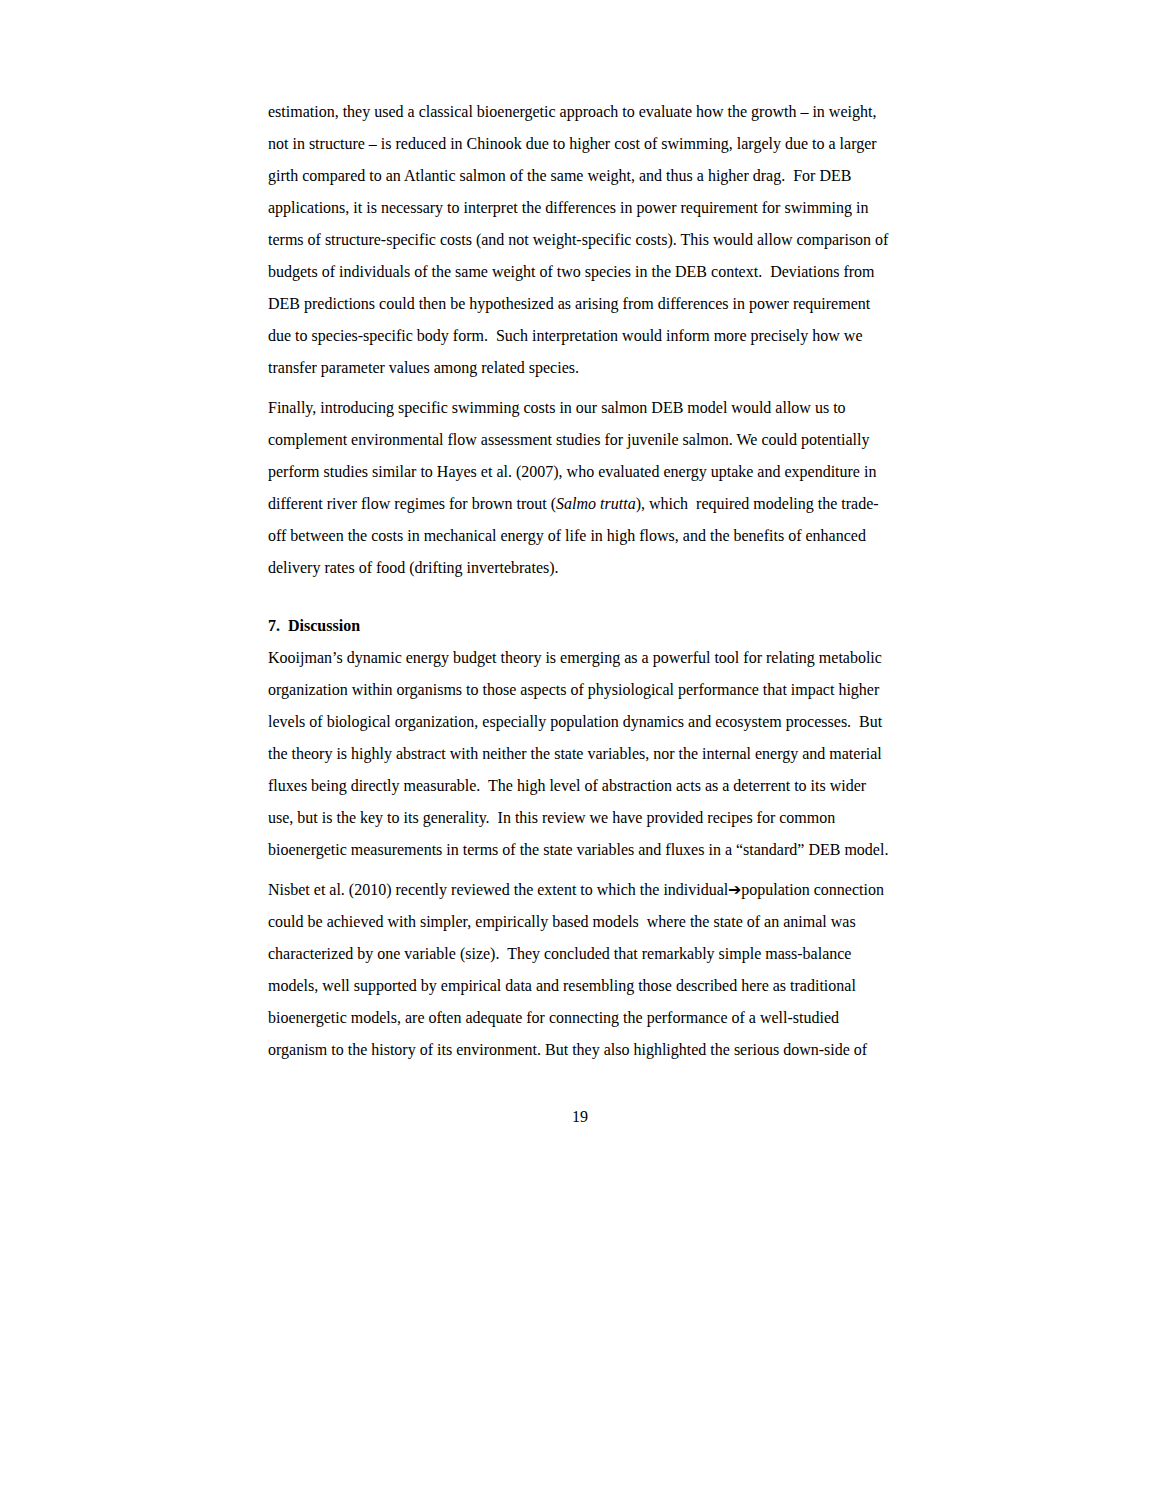estimation, they used a classical bioenergetic approach to evaluate how the growth – in weight, not in structure – is reduced in Chinook due to higher cost of swimming, largely due to a larger girth compared to an Atlantic salmon of the same weight, and thus a higher drag. For DEB applications, it is necessary to interpret the differences in power requirement for swimming in terms of structure-specific costs (and not weight-specific costs). This would allow comparison of budgets of individuals of the same weight of two species in the DEB context. Deviations from DEB predictions could then be hypothesized as arising from differences in power requirement due to species-specific body form. Such interpretation would inform more precisely how we transfer parameter values among related species.
Finally, introducing specific swimming costs in our salmon DEB model would allow us to complement environmental flow assessment studies for juvenile salmon. We could potentially perform studies similar to Hayes et al. (2007), who evaluated energy uptake and expenditure in different river flow regimes for brown trout (Salmo trutta), which required modeling the trade-off between the costs in mechanical energy of life in high flows, and the benefits of enhanced delivery rates of food (drifting invertebrates).
7. Discussion
Kooijman’s dynamic energy budget theory is emerging as a powerful tool for relating metabolic organization within organisms to those aspects of physiological performance that impact higher levels of biological organization, especially population dynamics and ecosystem processes. But the theory is highly abstract with neither the state variables, nor the internal energy and material fluxes being directly measurable. The high level of abstraction acts as a deterrent to its wider use, but is the key to its generality. In this review we have provided recipes for common bioenergetic measurements in terms of the state variables and fluxes in a “standard” DEB model.
Nisbet et al. (2010) recently reviewed the extent to which the individual➔population connection could be achieved with simpler, empirically based models where the state of an animal was characterized by one variable (size). They concluded that remarkably simple mass-balance models, well supported by empirical data and resembling those described here as traditional bioenergetic models, are often adequate for connecting the performance of a well-studied organism to the history of its environment. But they also highlighted the serious down-side of
19